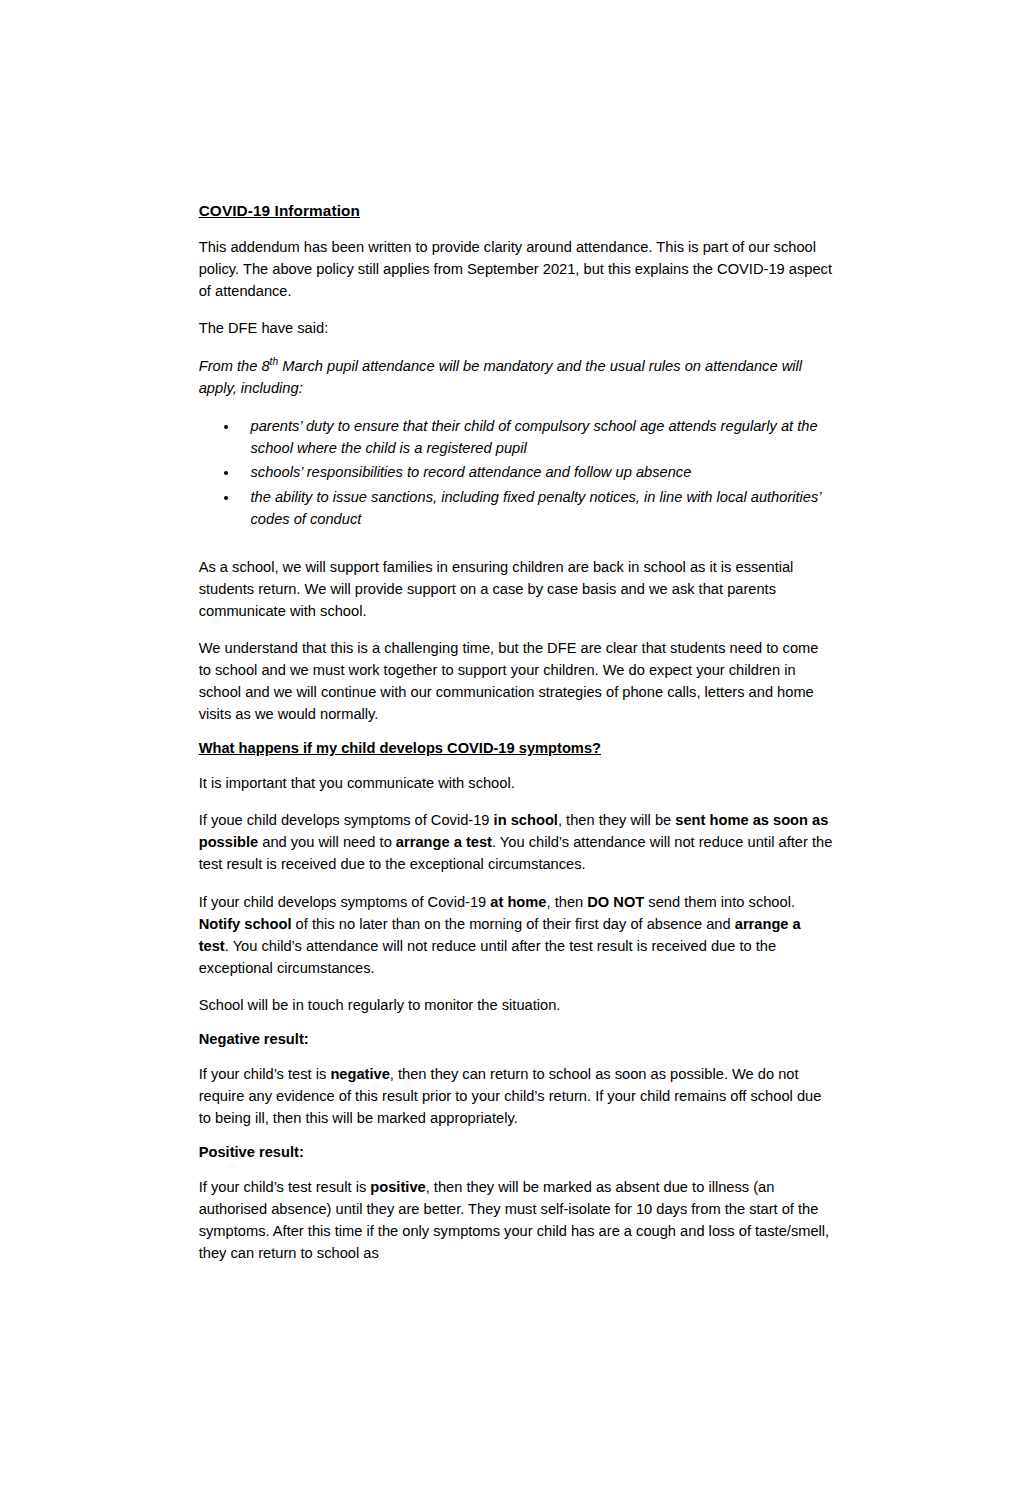COVID-19 Information
This addendum has been written to provide clarity around attendance. This is part of our school policy. The above policy still applies from September 2021, but this explains the COVID-19 aspect of attendance.
The DFE have said:
From the 8th March pupil attendance will be mandatory and the usual rules on attendance will apply, including:
parents’ duty to ensure that their child of compulsory school age attends regularly at the school where the child is a registered pupil
schools’ responsibilities to record attendance and follow up absence
the ability to issue sanctions, including fixed penalty notices, in line with local authorities’ codes of conduct
As a school, we will support families in ensuring children are back in school as it is essential students return. We will provide support on a case by case basis and we ask that parents communicate with school.
We understand that this is a challenging time, but the DFE are clear that students need to come to school and we must work together to support your children. We do expect your children in school and we will continue with our communication strategies of phone calls, letters and home visits as we would normally.
What happens if my child develops COVID-19 symptoms?
It is important that you communicate with school.
If youe child develops symptoms of Covid-19 in school, then they will be sent home as soon as possible and you will need to arrange a test. You child’s attendance will not reduce until after the test result is received due to the exceptional circumstances.
If your child develops symptoms of Covid-19 at home, then DO NOT send them into school. Notify school of this no later than on the morning of their first day of absence and arrange a test. You child’s attendance will not reduce until after the test result is received due to the exceptional circumstances.
School will be in touch regularly to monitor the situation.
Negative result:
If your child’s test is negative, then they can return to school as soon as possible. We do not require any evidence of this result prior to your child’s return. If your child remains off school due to being ill, then this will be marked appropriately.
Positive result:
If your child’s test result is positive, then they will be marked as absent due to illness (an authorised absence) until they are better. They must self-isolate for 10 days from the start of the symptoms. After this time if the only symptoms your child has are a cough and loss of taste/smell, they can return to school as